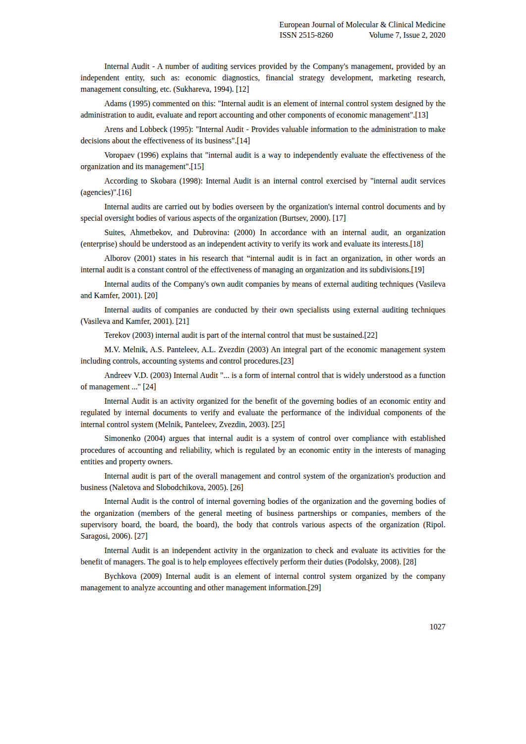European Journal of Molecular & Clinical Medicine ISSN 2515-8260 Volume 7, Issue 2, 2020
Internal Audit - A number of auditing services provided by the Company's management, provided by an independent entity, such as: economic diagnostics, financial strategy development, marketing research, management consulting, etc. (Sukhareva, 1994). [12]
Adams (1995) commented on this: "Internal audit is an element of internal control system designed by the administration to audit, evaluate and report accounting and other components of economic management".[13]
Arens and Lobbeck (1995): "Internal Audit - Provides valuable information to the administration to make decisions about the effectiveness of its business".[14]
Voropaev (1996) explains that "internal audit is a way to independently evaluate the effectiveness of the organization and its management".[15]
According to Skobara (1998): Internal Audit is an internal control exercised by "internal audit services (agencies)".[16]
Internal audits are carried out by bodies overseen by the organization's internal control documents and by special oversight bodies of various aspects of the organization (Burtsev, 2000). [17]
Suites, Ahmetbekov, and Dubrovina: (2000) In accordance with an internal audit, an organization (enterprise) should be understood as an independent activity to verify its work and evaluate its interests.[18]
Alborov (2001) states in his research that “internal audit is in fact an organization, in other words an internal audit is a constant control of the effectiveness of managing an organization and its subdivisions.[19]
Internal audits of the Company's own audit companies by means of external auditing techniques (Vasileva and Kamfer, 2001). [20]
Internal audits of companies are conducted by their own specialists using external auditing techniques (Vasileva and Kamfer, 2001). [21]
Terekov (2003) internal audit is part of the internal control that must be sustained.[22]
M.V. Melnik, A.S. Panteleev, A.L. Zvezdin (2003) An integral part of the economic management system including controls, accounting systems and control procedures.[23]
Andreev V.D. (2003) Internal Audit "... is a form of internal control that is widely understood as a function of management ..." [24]
Internal Audit is an activity organized for the benefit of the governing bodies of an economic entity and regulated by internal documents to verify and evaluate the performance of the individual components of the internal control system (Melnik, Panteleev, Zvezdin, 2003). [25]
Simonenko (2004) argues that internal audit is a system of control over compliance with established procedures of accounting and reliability, which is regulated by an economic entity in the interests of managing entities and property owners.
Internal audit is part of the overall management and control system of the organization's production and business (Naletova and Slobodchikova, 2005). [26]
Internal Audit is the control of internal governing bodies of the organization and the governing bodies of the organization (members of the general meeting of business partnerships or companies, members of the supervisory board, the board, the board), the body that controls various aspects of the organization (Ripol. Saragosi, 2006). [27]
Internal Audit is an independent activity in the organization to check and evaluate its activities for the benefit of managers. The goal is to help employees effectively perform their duties (Podolsky, 2008). [28]
Bychkova (2009) Internal audit is an element of internal control system organized by the company management to analyze accounting and other management information.[29]
1027